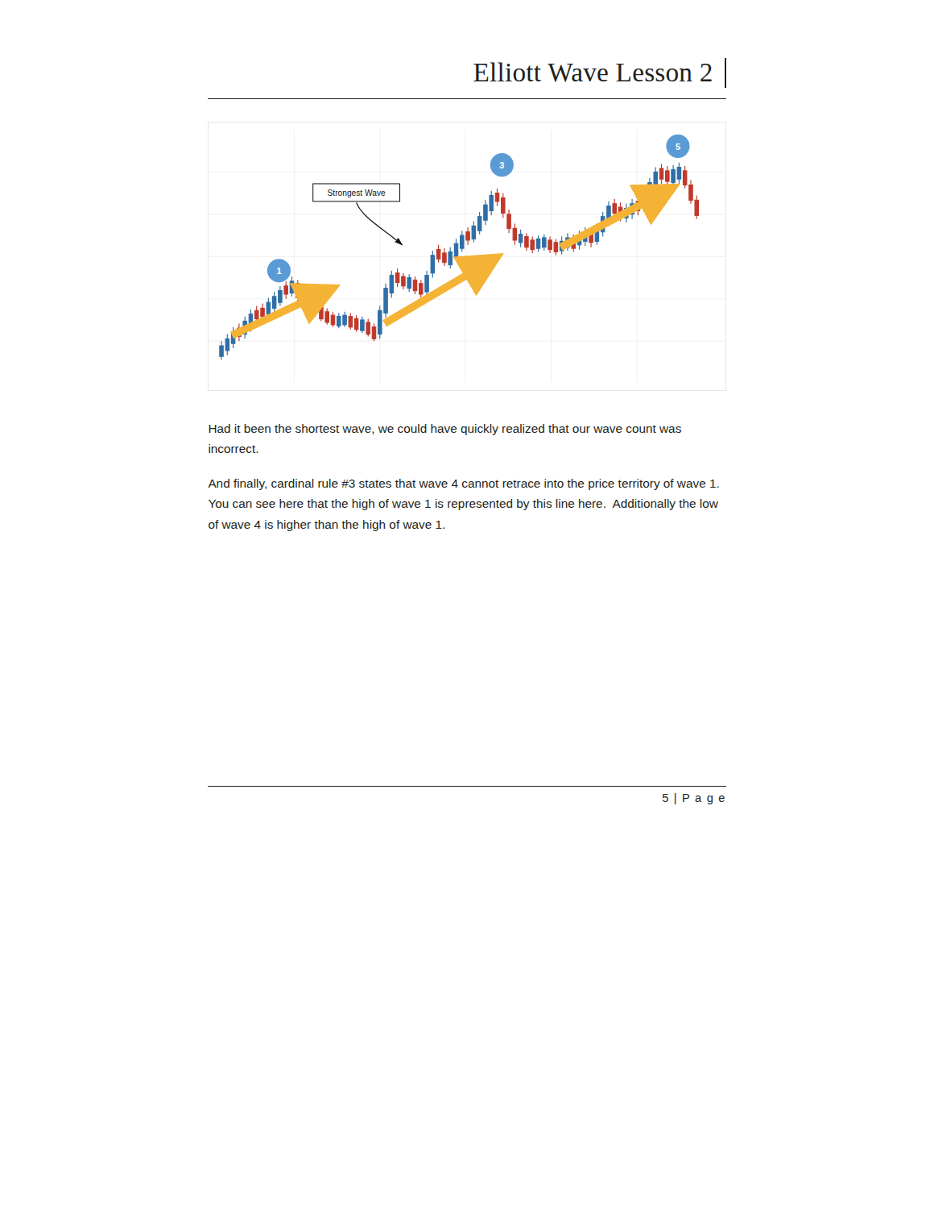Elliott Wave Lesson 2
1 3 5 Strongest Wave
Had it been the shortest wave, we could have quickly realized that our wave count was incorrect.
And finally, cardinal rule #3 states that wave 4 cannot retrace into the price territory of wave 1. You can see here that the high of wave 1 is represented by this line here. Additionally the low of wave 4 is higher than the high of wave 1.
5 | P a g e